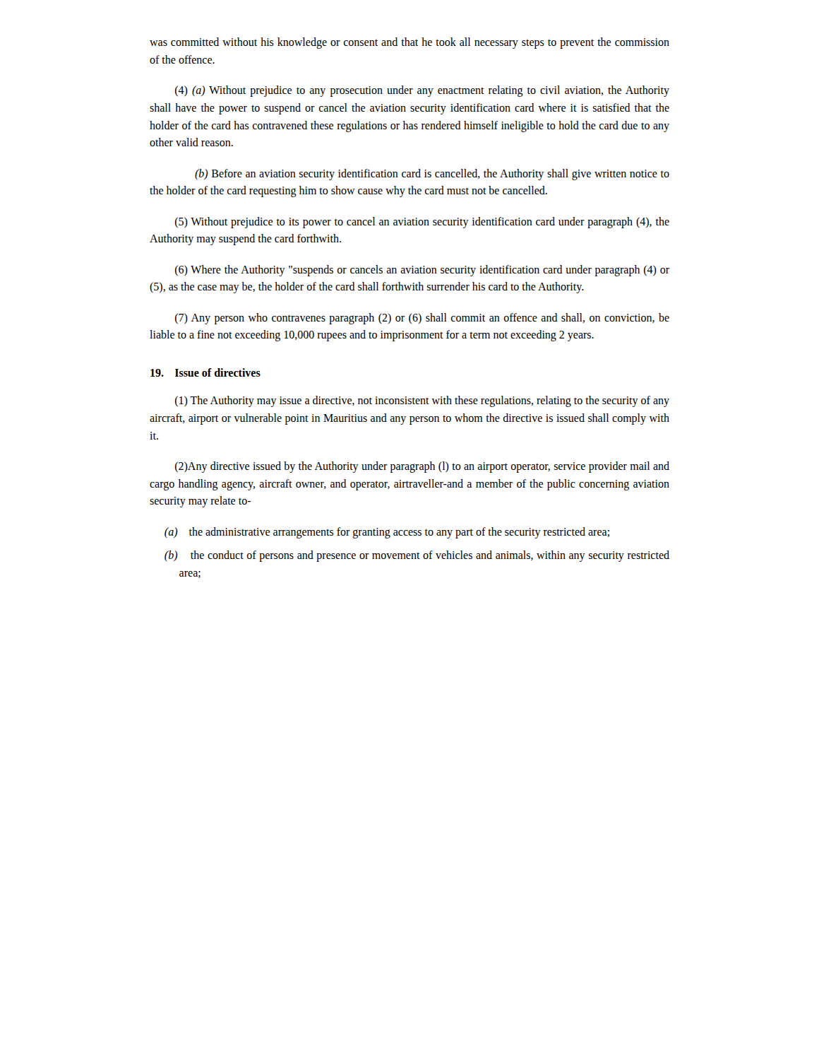was committed without his knowledge or consent and that he took all necessary steps to prevent the commission of the offence.
(4) (a) Without prejudice to any prosecution under any enactment relating to civil aviation, the Authority shall have the power to suspend or cancel the aviation security identification card where it is satisfied that the holder of the card has contravened these regulations or has rendered himself ineligible to hold the card due to any other valid reason.
(b) Before an aviation security identification card is cancelled, the Authority shall give written notice to the holder of the card requesting him to show cause why the card must not be cancelled.
(5) Without prejudice to its power to cancel an aviation security identification card under paragraph (4), the Authority may suspend the card forthwith.
(6) Where the Authority "suspends or cancels an aviation security identification card under paragraph (4) or (5), as the case may be, the holder of the card shall forthwith surrender his card to the Authority.
(7) Any person who contravenes paragraph (2) or (6) shall commit an offence and shall, on conviction, be liable to a fine not exceeding 10,000 rupees and to imprisonment for a term not exceeding 2 years.
19. Issue of directives
(1) The Authority may issue a directive, not inconsistent with these regulations, relating to the security of any aircraft, airport or vulnerable point in Mauritius and any person to whom the directive is issued shall comply with it.
(2)Any directive issued by the Authority under paragraph (l) to an airport operator, service provider mail and cargo handling agency, aircraft owner, and operator, airtraveller-and a member of the public concerning aviation security may relate to-
(a) the administrative arrangements for granting access to any part of the security restricted area;
(b) the conduct of persons and presence or movement of vehicles and animals, within any security restricted area;